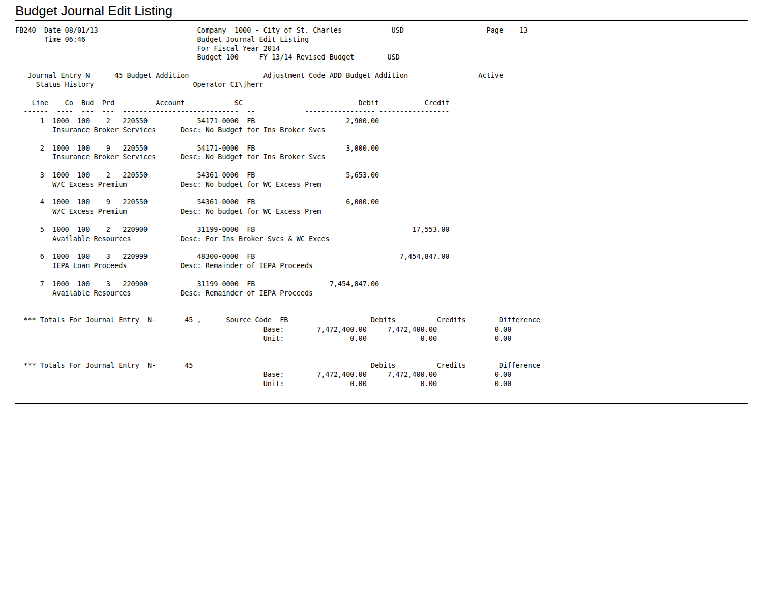Budget Journal Edit Listing
FB240  Date 08/01/13                        Company  1000 - City of St. Charles            USD                    Page    13
       Time 06:46                           Budget Journal Edit Listing
                                            For Fiscal Year 2014
                                            Budget 100     FY 13/14 Revised Budget        USD

   Journal Entry N      45 Budget Addition                  Adjustment Code ADD Budget Addition                 Active
     Status History                        Operator CI\jherr

    Line    Co  Bud  Prd          Account            SC                            Debit           Credit
  ------  ----  ---  ---  ----------------------------  --            ----------------- -----------------
      1  1000  100    2   220550            54171-0000  FB                      2,900.00
         Insurance Broker Services      Desc: No Budget for Ins Broker Svcs

      2  1000  100    9   220550            54171-0000  FB                      3,000.00
         Insurance Broker Services      Desc: No Budget for Ins Broker Svcs

      3  1000  100    2   220550            54361-0000  FB                      5,653.00
         W/C Excess Premium             Desc: No budget for WC Excess Prem

      4  1000  100    9   220550            54361-0000  FB                      6,000.00
         W/C Excess Premium             Desc: No budget for WC Excess Prem

      5  1000  100    2   220900            31199-0000  FB                                      17,553.00
         Available Resources            Desc: For Ins Broker Svcs & WC Exces

      6  1000  100    3   220999            48300-0000  FB                                   7,454,847.00
         IEPA Loan Proceeds             Desc: Remainder of IEPA Proceeds

      7  1000  100    3   220900            31199-0000  FB                  7,454,847.00
         Available Resources            Desc: Remainder of IEPA Proceeds


  *** Totals For Journal Entry  N-       45 ,      Source Code  FB                    Debits          Credits        Difference
                                                            Base:        7,472,400.00     7,472,400.00              0.00
                                                            Unit:                0.00             0.00              0.00


  *** Totals For Journal Entry  N-       45                                           Debits          Credits        Difference
                                                            Base:        7,472,400.00     7,472,400.00              0.00
                                                            Unit:                0.00             0.00              0.00